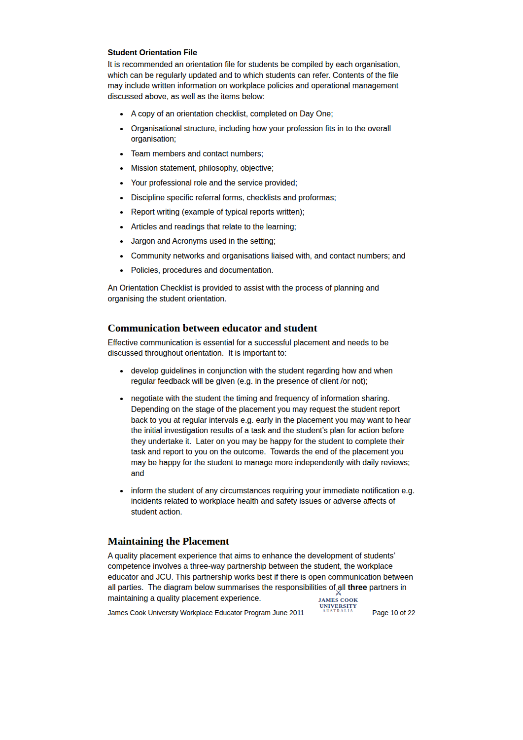Student Orientation File
It is recommended an orientation file for students be compiled by each organisation, which can be regularly updated and to which students can refer. Contents of the file may include written information on workplace policies and operational management discussed above, as well as the items below:
A copy of an orientation checklist, completed on Day One;
Organisational structure, including how your profession fits in to the overall organisation;
Team members and contact numbers;
Mission statement, philosophy, objective;
Your professional role and the service provided;
Discipline specific referral forms, checklists and proformas;
Report writing (example of typical reports written);
Articles and readings that relate to the learning;
Jargon and Acronyms used in the setting;
Community networks and organisations liaised with, and contact numbers; and
Policies, procedures and documentation.
An Orientation Checklist is provided to assist with the process of planning and organising the student orientation.
Communication between educator and student
Effective communication is essential for a successful placement and needs to be discussed throughout orientation. It is important to:
develop guidelines in conjunction with the student regarding how and when regular feedback will be given (e.g. in the presence of client /or not);
negotiate with the student the timing and frequency of information sharing. Depending on the stage of the placement you may request the student report back to you at regular intervals e.g. early in the placement you may want to hear the initial investigation results of a task and the student’s plan for action before they undertake it. Later on you may be happy for the student to complete their task and report to you on the outcome. Towards the end of the placement you may be happy for the student to manage more independently with daily reviews; and
inform the student of any circumstances requiring your immediate notification e.g. incidents related to workplace health and safety issues or adverse affects of student action.
Maintaining the Placement
A quality placement experience that aims to enhance the development of students’ competence involves a three-way partnership between the student, the workplace educator and JCU. This partnership works best if there is open communication between all parties. The diagram below summarises the responsibilities of all three partners in maintaining a quality placement experience.
James Cook University Workplace Educator Program June 2011
⚔ JAMES COOK
UNIVERSITY AUSTRALIA
Page 10 of 22